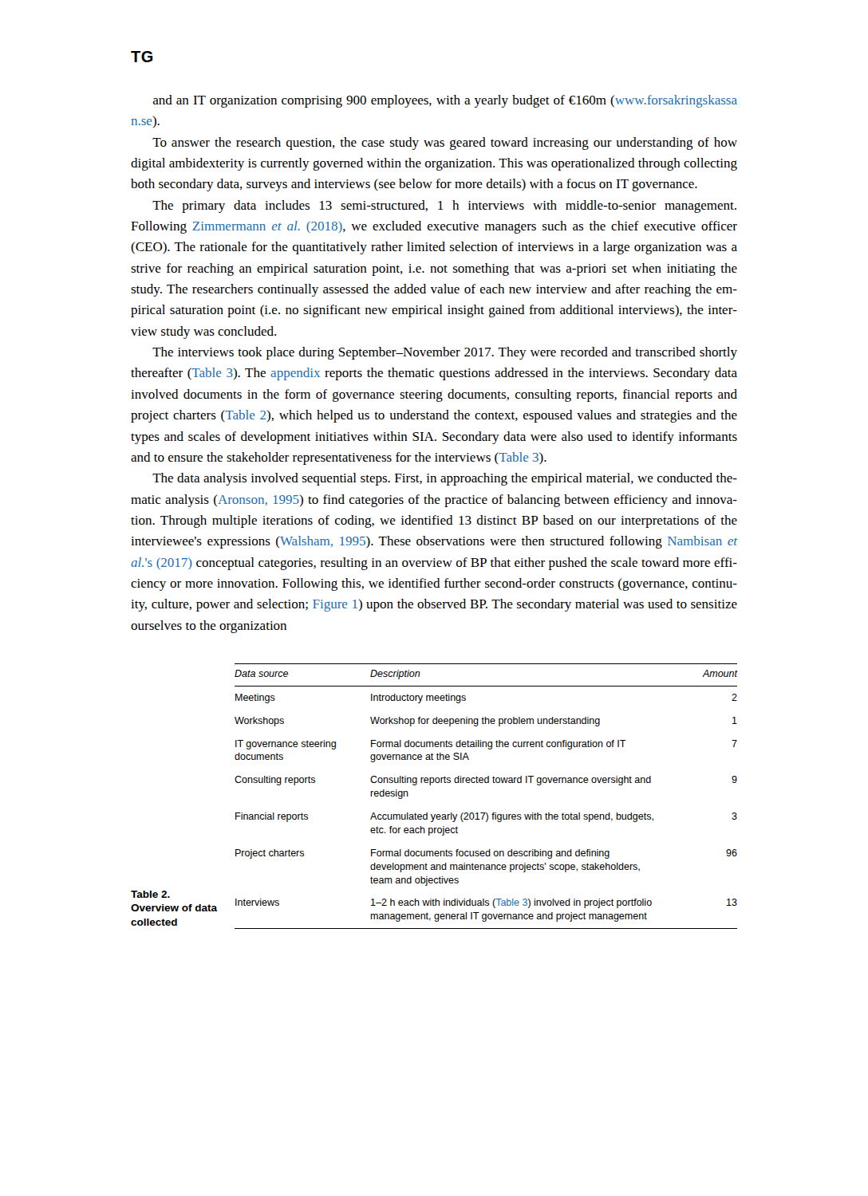TG
and an IT organization comprising 900 employees, with a yearly budget of €160m (www.forsakringskassan.se).
To answer the research question, the case study was geared toward increasing our understanding of how digital ambidexterity is currently governed within the organization. This was operationalized through collecting both secondary data, surveys and interviews (see below for more details) with a focus on IT governance.
The primary data includes 13 semi-structured, 1 h interviews with middle-to-senior management. Following Zimmermann et al. (2018), we excluded executive managers such as the chief executive officer (CEO). The rationale for the quantitatively rather limited selection of interviews in a large organization was a strive for reaching an empirical saturation point, i.e. not something that was a-priori set when initiating the study. The researchers continually assessed the added value of each new interview and after reaching the empirical saturation point (i.e. no significant new empirical insight gained from additional interviews), the interview study was concluded.
The interviews took place during September–November 2017. They were recorded and transcribed shortly thereafter (Table 3). The appendix reports the thematic questions addressed in the interviews. Secondary data involved documents in the form of governance steering documents, consulting reports, financial reports and project charters (Table 2), which helped us to understand the context, espoused values and strategies and the types and scales of development initiatives within SIA. Secondary data were also used to identify informants and to ensure the stakeholder representativeness for the interviews (Table 3).
The data analysis involved sequential steps. First, in approaching the empirical material, we conducted thematic analysis (Aronson, 1995) to find categories of the practice of balancing between efficiency and innovation. Through multiple iterations of coding, we identified 13 distinct BP based on our interpretations of the interviewee's expressions (Walsham, 1995). These observations were then structured following Nambisan et al.'s (2017) conceptual categories, resulting in an overview of BP that either pushed the scale toward more efficiency or more innovation. Following this, we identified further second-order constructs (governance, continuity, culture, power and selection; Figure 1) upon the observed BP. The secondary material was used to sensitize ourselves to the organization
Table 2.
Overview of data collected
Table 2. Overview of data collected
| Data source | Description | Amount |
| --- | --- | --- |
| Meetings | Introductory meetings | 2 |
| Workshops | Workshop for deepening the problem understanding | 1 |
| IT governance steering documents | Formal documents detailing the current configuration of IT governance at the SIA | 7 |
| Consulting reports | Consulting reports directed toward IT governance oversight and redesign | 9 |
| Financial reports | Accumulated yearly (2017) figures with the total spend, budgets, etc. for each project | 3 |
| Project charters | Formal documents focused on describing and defining development and maintenance projects' scope, stakeholders, team and objectives | 96 |
| Interviews | 1–2 h each with individuals ( Table 3 ) involved in project portfolio management, general IT governance and project management | 13 |